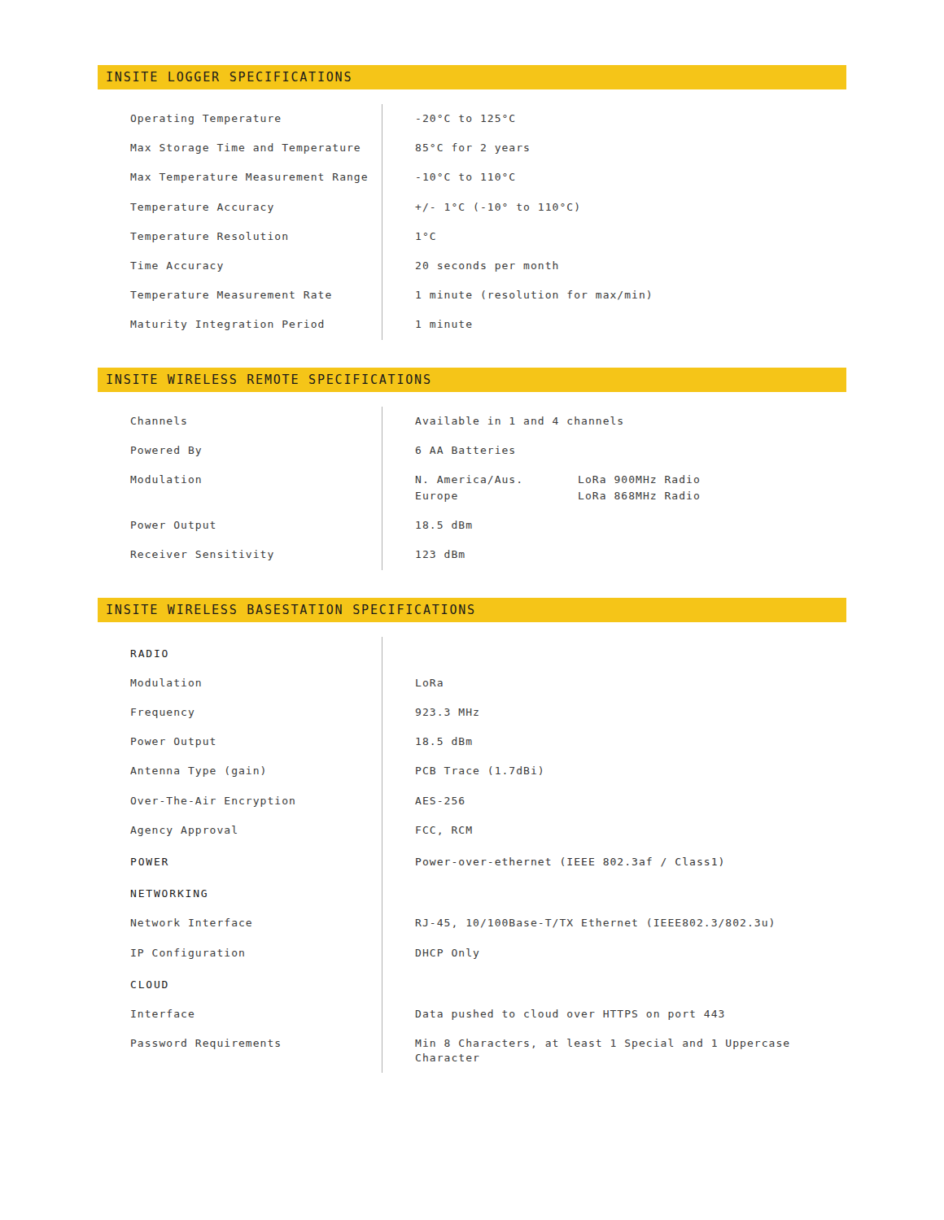INSITE LOGGER SPECIFICATIONS
| Operating Temperature | -20°C to 125°C |
| Max Storage Time and Temperature | 85°C for 2 years |
| Max Temperature Measurement Range | -10°C to 110°C |
| Temperature Accuracy | +/- 1°C (-10° to 110°C) |
| Temperature Resolution | 1°C |
| Time Accuracy | 20 seconds per month |
| Temperature Measurement Rate | 1 minute (resolution for max/min) |
| Maturity Integration Period | 1 minute |
INSITE WIRELESS REMOTE SPECIFICATIONS
| Channels | Available in 1 and 4 channels |
| Powered By | 6 AA Batteries |
| Modulation | N. America/Aus. LoRa 900MHz Radio Europe LoRa 868MHz Radio |
| Power Output | 18.5 dBm |
| Receiver Sensitivity | 123 dBm |
INSITE WIRELESS BASESTATION SPECIFICATIONS
| RADIO | |
| Modulation | LoRa |
| Frequency | 923.3 MHz |
| Power Output | 18.5 dBm |
| Antenna Type (gain) | PCB Trace (1.7dBi) |
| Over-The-Air Encryption | AES-256 |
| Agency Approval | FCC, RCM |
| POWER | Power-over-ethernet (IEEE 802.3af / Class1) |
| NETWORKING | |
| Network Interface | RJ-45, 10/100Base-T/TX Ethernet (IEEE802.3/802.3u) |
| IP Configuration | DHCP Only |
| CLOUD | |
| Interface | Data pushed to cloud over HTTPS on port 443 |
| Password Requirements | Min 8 Characters, at least 1 Special and 1 Uppercase Character |